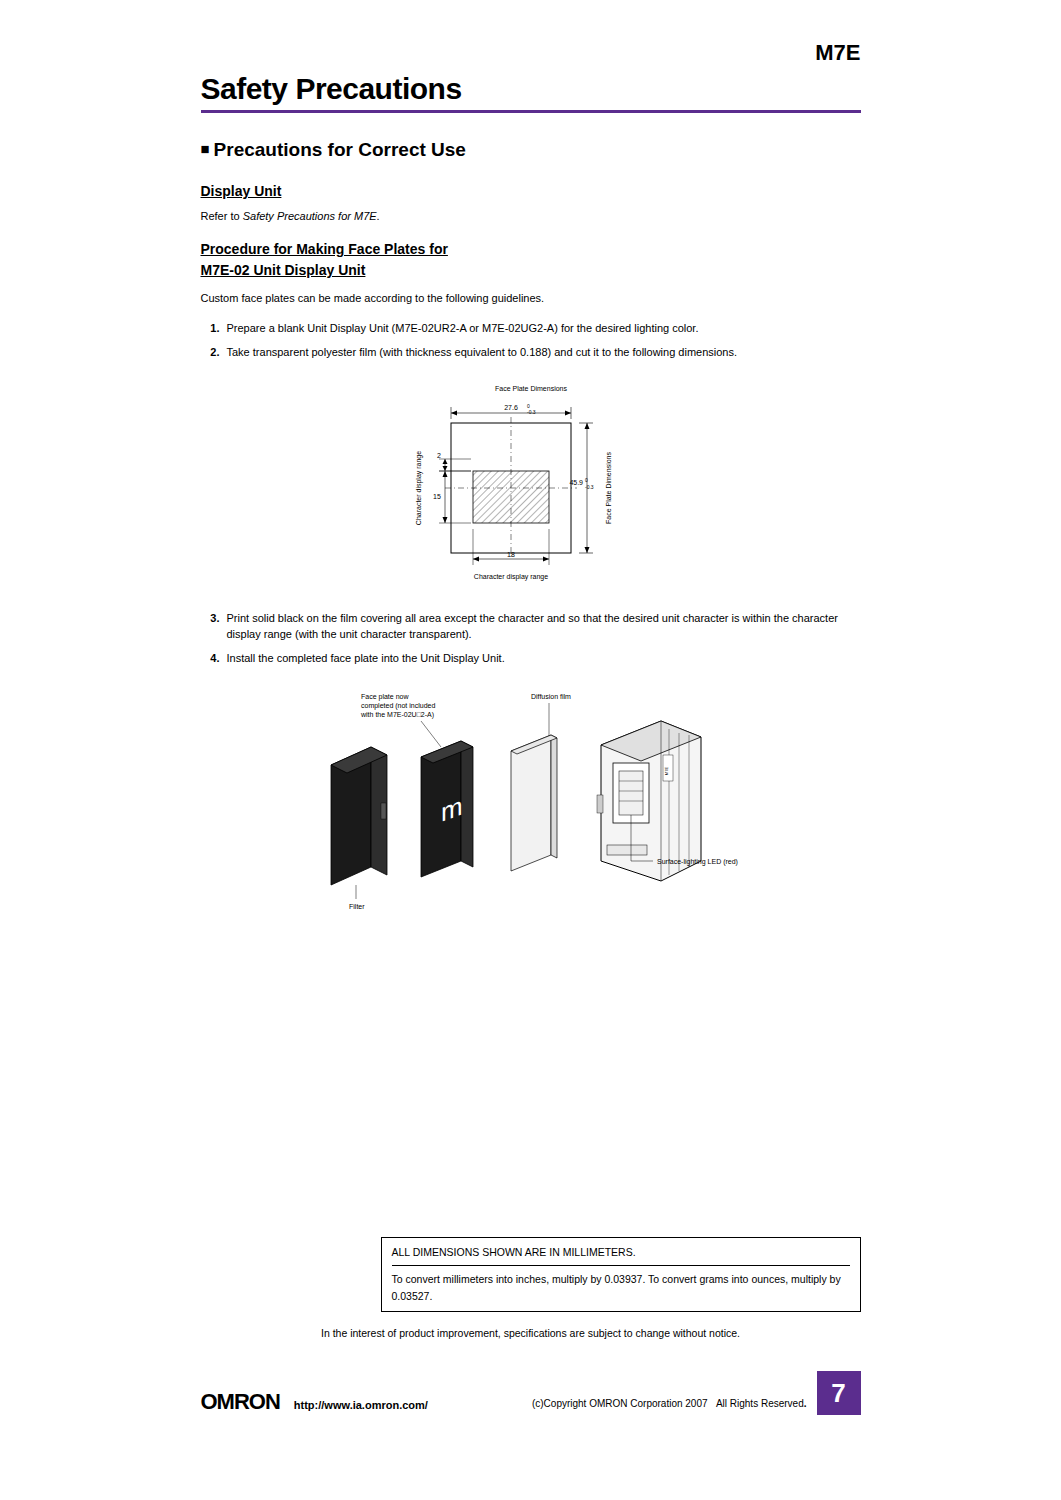M7E
Safety Precautions
■Precautions for Correct Use
Display Unit
Refer to Safety Precautions for M7E.
Procedure for Making Face Plates for
M7E-02 Unit Display Unit
Custom face plates can be made according to the following guidelines.
Prepare a blank Unit Display Unit (M7E-02UR2-A or M7E-02UG2-A) for the desired lighting color.
Take transparent polyester film (with thickness equivalent to 0.188) and cut it to the following dimensions.
Face Plate Dimensions 27.6 0 -0.3 45.9 0 -0.3 Face Plate Dimensions Character display range 2 15 18 Character display range
Print solid black on the film covering all area except the character and so that the desired unit character is within the character display range (with the unit character transparent).
Install the completed face plate into the Unit Display Unit.
Face plate now completed (not included with the M7E-02U□2-A) Diffusion film Filter m M7E Surface-lighting LED (red)
ALL DIMENSIONS SHOWN ARE IN MILLIMETERS.
To convert millimeters into inches, multiply by 0.03937. To convert grams into ounces, multiply by 0.03527.
In the interest of product improvement, specifications are subject to change without notice.
OMRON http://www.ia.omron.com/
(c)Copyright OMRON Corporation 2007 All Rights Reserved. 7